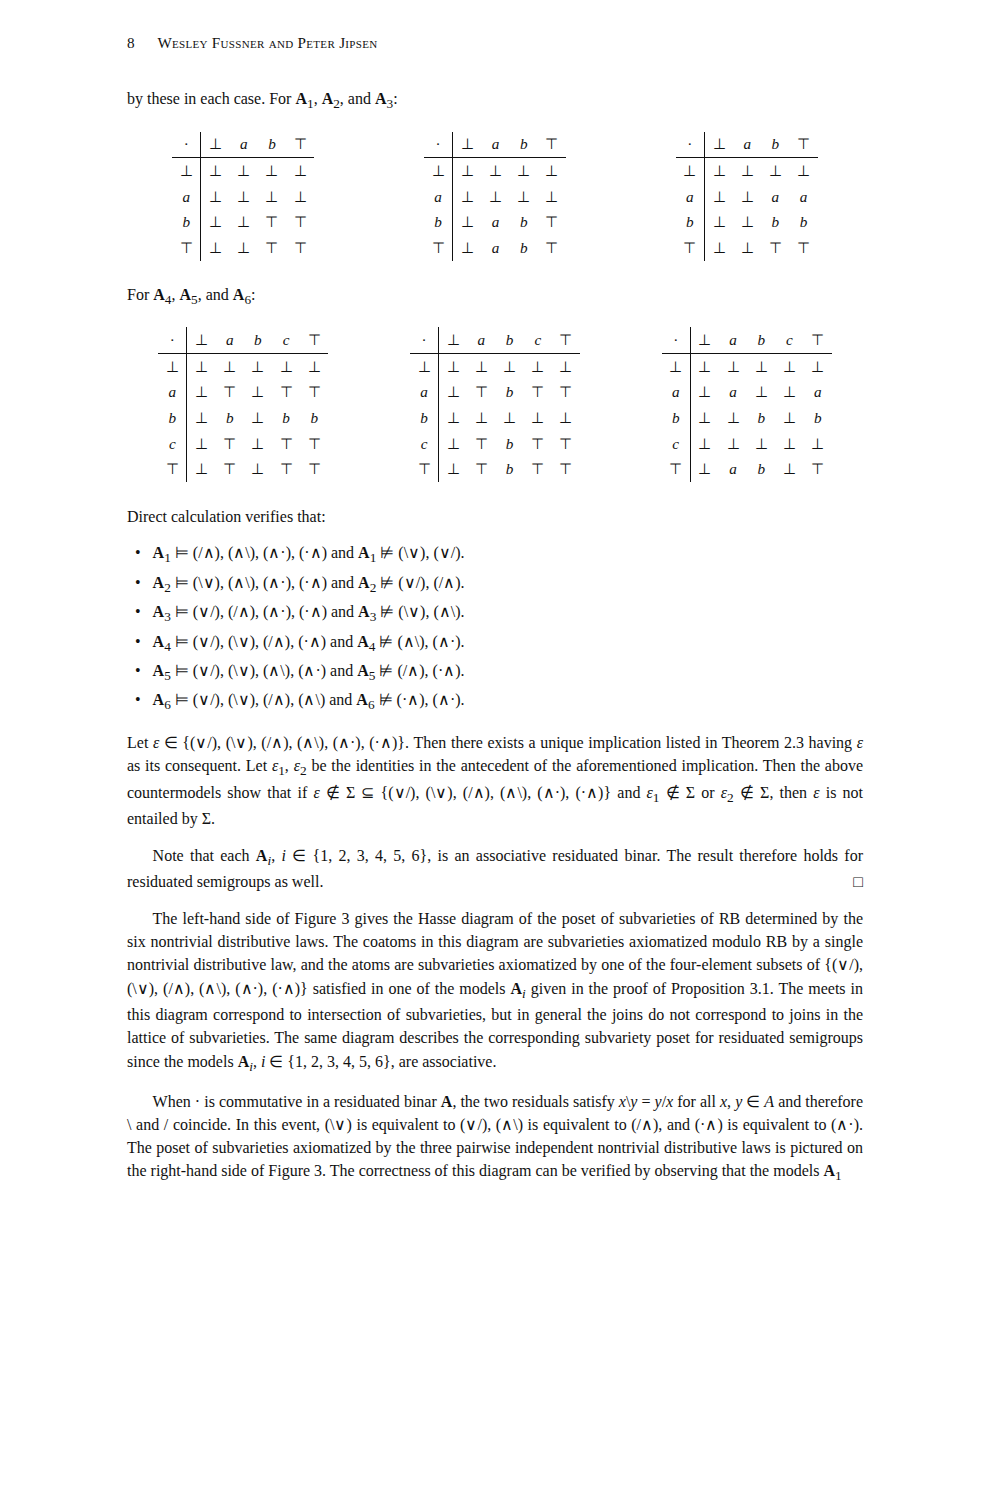8 Wesley Fussner and Peter Jipsen
by these in each case. For A1, A2, and A3:
| · | ⊥ | a | b | ⊤ |
| --- | --- | --- | --- | --- |
| ⊥ | ⊥ | ⊥ | ⊥ | ⊥ |
| a | ⊥ | ⊥ | ⊥ | ⊥ |
| b | ⊥ | ⊥ | ⊤ | ⊤ |
| ⊤ | ⊥ | ⊥ | ⊤ | ⊤ |
| · | ⊥ | a | b | ⊤ |
| --- | --- | --- | --- | --- |
| ⊥ | ⊥ | ⊥ | ⊥ | ⊥ |
| a | ⊥ | ⊥ | ⊥ | ⊥ |
| b | ⊥ | a | b | ⊤ |
| ⊤ | ⊥ | a | b | ⊤ |
| · | ⊥ | a | b | ⊤ |
| --- | --- | --- | --- | --- |
| ⊥ | ⊥ | ⊥ | ⊥ | ⊥ |
| a | ⊥ | ⊥ | a | a |
| b | ⊥ | ⊥ | b | b |
| ⊤ | ⊥ | ⊥ | ⊤ | ⊤ |
For A4, A5, and A6:
| · | ⊥ | a | b | c | ⊤ |
| --- | --- | --- | --- | --- | --- |
| ⊥ | ⊥ | ⊥ | ⊥ | ⊥ | ⊥ |
| a | ⊥ | ⊤ | ⊥ | ⊤ | ⊤ |
| b | ⊥ | b | ⊥ | b | b |
| c | ⊥ | ⊤ | ⊥ | ⊤ | ⊤ |
| ⊤ | ⊥ | ⊤ | ⊥ | ⊤ | ⊤ |
| · | ⊥ | a | b | c | ⊤ |
| --- | --- | --- | --- | --- | --- |
| ⊥ | ⊥ | ⊥ | ⊥ | ⊥ | ⊥ |
| a | ⊥ | ⊤ | b | ⊤ | ⊤ |
| b | ⊥ | ⊥ | ⊥ | ⊥ | ⊥ |
| c | ⊥ | ⊤ | b | ⊤ | ⊤ |
| ⊤ | ⊥ | ⊤ | b | ⊤ | ⊤ |
| · | ⊥ | a | b | c | ⊤ |
| --- | --- | --- | --- | --- | --- |
| ⊥ | ⊥ | ⊥ | ⊥ | ⊥ | ⊥ |
| a | ⊥ | a | ⊥ | ⊥ | a |
| b | ⊥ | ⊥ | b | ⊥ | b |
| c | ⊥ | ⊥ | ⊥ | ⊥ | ⊥ |
| ⊤ | ⊥ | a | b | ⊥ | ⊤ |
Direct calculation verifies that:
A1 ⊨ (/∧), (∧\), (∧·), (·∧) and A1 ⊭ (\∨), (∨/).
A2 ⊨ (\∨), (∧\), (∧·), (·∧) and A2 ⊭ (∨/), (/∧).
A3 ⊨ (∨/), (/∧), (∧·), (·∧) and A3 ⊭ (\∨), (∧\).
A4 ⊨ (∨/), (\∨), (/∧), (·∧) and A4 ⊭ (∧\), (∧·).
A5 ⊨ (∨/), (\∨), (∧\), (∧·) and A5 ⊭ (/∧), (·∧).
A6 ⊨ (∨/), (\∨), (/∧), (∧\) and A6 ⊭ (·∧), (∧·).
Let ε ∈ {(∨/), (\∨), (/∧), (∧\), (∧·), (·∧)}. Then there exists a unique implication listed in Theorem 2.3 having ε as its consequent. Let ε1, ε2 be the identities in the antecedent of the aforementioned implication. Then the above countermodels show that if ε ∉ Σ ⊆ {(∨/), (\∨), (/∧), (∧\), (∧·), (·∧)} and ε1 ∉ Σ or ε2 ∉ Σ, then ε is not entailed by Σ.
Note that each Ai, i ∈ {1, 2, 3, 4, 5, 6}, is an associative residuated binar. The result therefore holds for residuated semigroups as well. □
The left-hand side of Figure 3 gives the Hasse diagram of the poset of subvarieties of RB determined by the six nontrivial distributive laws. The coatoms in this diagram are subvarieties axiomatized modulo RB by a single nontrivial distributive law, and the atoms are subvarieties axiomatized by one of the four-element subsets of {(∨/), (\∨), (/∧), (∧\), (∧·), (·∧)} satisfied in one of the models Ai given in the proof of Proposition 3.1. The meets in this diagram correspond to intersection of subvarieties, but in general the joins do not correspond to joins in the lattice of subvarieties. The same diagram describes the corresponding subvariety poset for residuated semigroups since the models Ai, i ∈ {1, 2, 3, 4, 5, 6}, are associative.
When · is commutative in a residuated binar A, the two residuals satisfy x\y = y/x for all x, y ∈ A and therefore \ and / coincide. In this event, (\∨) is equivalent to (∨/), (∧\) is equivalent to (/∧), and (·∧) is equivalent to (∧·). The poset of subvarieties axiomatized by the three pairwise independent nontrivial distributive laws is pictured on the right-hand side of Figure 3. The correctness of this diagram can be verified by observing that the models A1